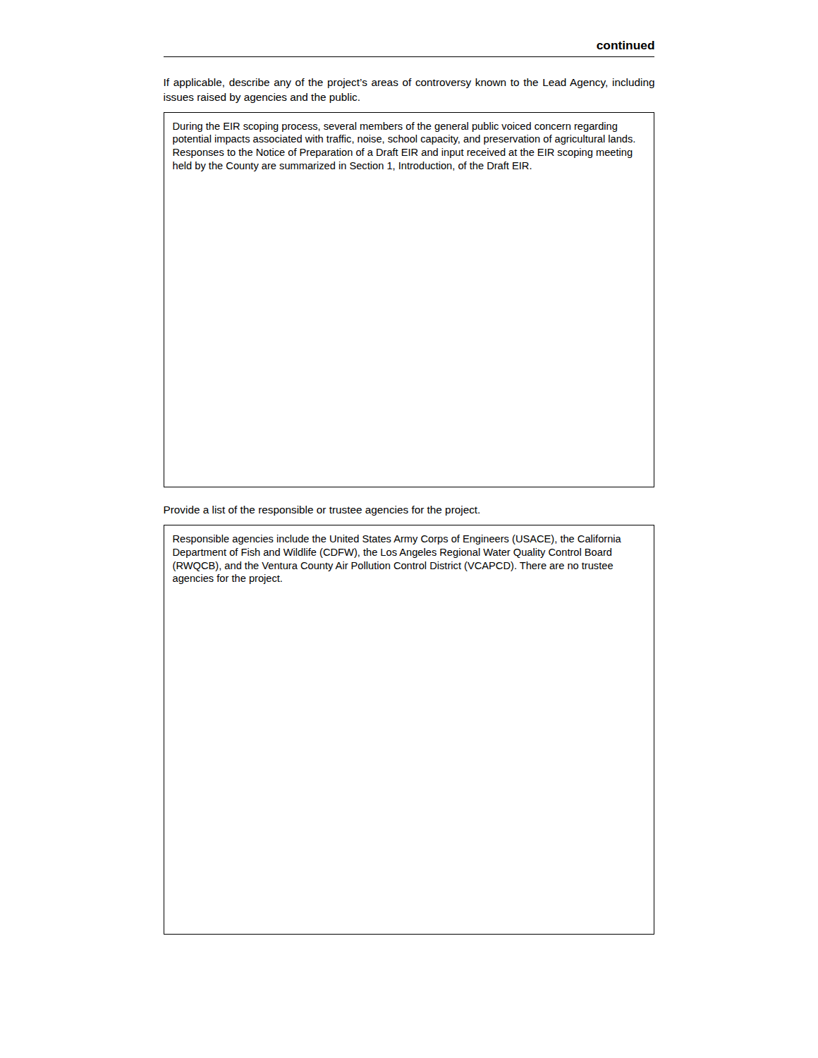continued
If applicable, describe any of the project’s areas of controversy known to the Lead Agency, including issues raised by agencies and the public.
During the EIR scoping process, several members of the general public voiced concern regarding potential impacts associated with traffic, noise, school capacity, and preservation of agricultural lands. Responses to the Notice of Preparation of a Draft EIR and input received at the EIR scoping meeting held by the County are summarized in Section 1, Introduction, of the Draft EIR.
Provide a list of the responsible or trustee agencies for the project.
Responsible agencies include the United States Army Corps of Engineers (USACE), the California Department of Fish and Wildlife (CDFW), the Los Angeles Regional Water Quality Control Board (RWQCB), and the Ventura County Air Pollution Control District (VCAPCD). There are no trustee agencies for the project.